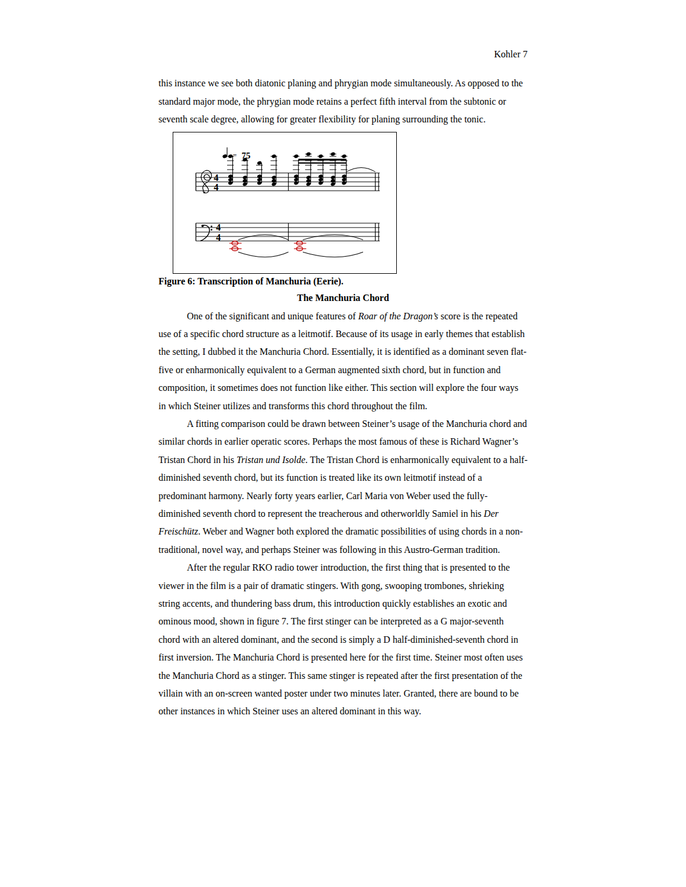Kohler 7
this instance we see both diatonic planing and phrygian mode simultaneously. As opposed to the standard major mode, the phrygian mode retains a perfect fifth interval from the subtonic or seventh scale degree, allowing for greater flexibility for planing surrounding the tonic.
= 75 4 4 4 4
Figure 6: Transcription of Manchuria (Eerie).
The Manchuria Chord
One of the significant and unique features of Roar of the Dragon’s score is the repeated use of a specific chord structure as a leitmotif. Because of its usage in early themes that establish the setting, I dubbed it the Manchuria Chord. Essentially, it is identified as a dominant seven flat-five or enharmonically equivalent to a German augmented sixth chord, but in function and composition, it sometimes does not function like either. This section will explore the four ways in which Steiner utilizes and transforms this chord throughout the film.
A fitting comparison could be drawn between Steiner’s usage of the Manchuria chord and similar chords in earlier operatic scores. Perhaps the most famous of these is Richard Wagner’s Tristan Chord in his Tristan und Isolde. The Tristan Chord is enharmonically equivalent to a half-diminished seventh chord, but its function is treated like its own leitmotif instead of a predominant harmony. Nearly forty years earlier, Carl Maria von Weber used the fully-diminished seventh chord to represent the treacherous and otherworldly Samiel in his Der Freischütz. Weber and Wagner both explored the dramatic possibilities of using chords in a non-traditional, novel way, and perhaps Steiner was following in this Austro-German tradition.
After the regular RKO radio tower introduction, the first thing that is presented to the viewer in the film is a pair of dramatic stingers. With gong, swooping trombones, shrieking string accents, and thundering bass drum, this introduction quickly establishes an exotic and ominous mood, shown in figure 7. The first stinger can be interpreted as a G major-seventh chord with an altered dominant, and the second is simply a D half-diminished-seventh chord in first inversion. The Manchuria Chord is presented here for the first time. Steiner most often uses the Manchuria Chord as a stinger. This same stinger is repeated after the first presentation of the villain with an on-screen wanted poster under two minutes later. Granted, there are bound to be other instances in which Steiner uses an altered dominant in this way.